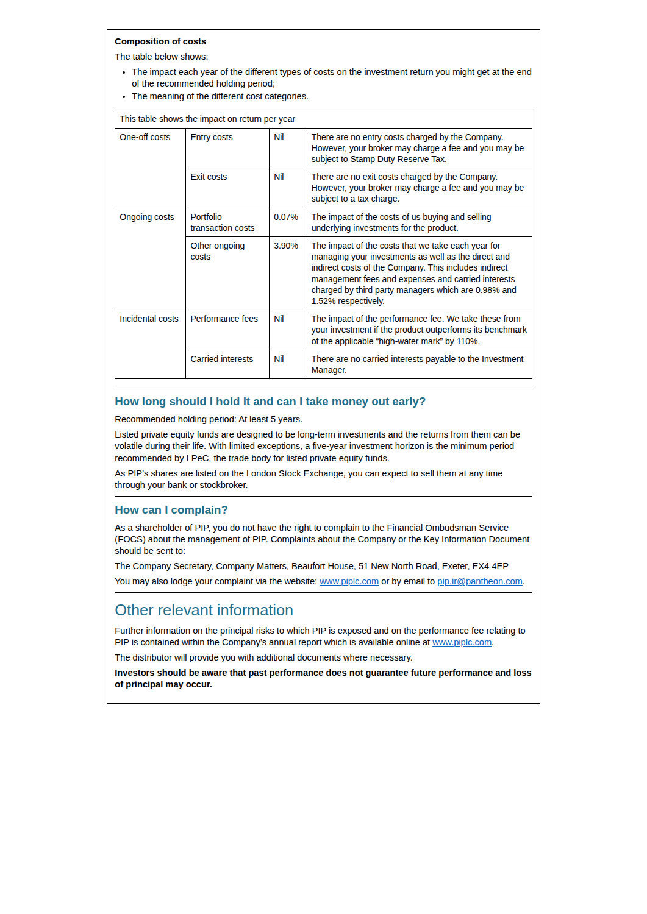Composition of costs
The table below shows:
The impact each year of the different types of costs on the investment return you might get at the end of the recommended holding period;
The meaning of the different cost categories.
| This table shows the impact on return per year |
| One-off costs | Entry costs | Nil | There are no entry costs charged by the Company. However, your broker may charge a fee and you may be subject to Stamp Duty Reserve Tax. |
| Exit costs | Nil | There are no exit costs charged by the Company. However, your broker may charge a fee and you may be subject to a tax charge. |
| Ongoing costs | Portfolio transaction costs | 0.07% | The impact of the costs of us buying and selling underlying investments for the product. |
| Other ongoing costs | 3.90% | The impact of the costs that we take each year for managing your investments as well as the direct and indirect costs of the Company. This includes indirect management fees and expenses and carried interests charged by third party managers which are 0.98% and 1.52% respectively. |
| Incidental costs | Performance fees | Nil | The impact of the performance fee. We take these from your investment if the product outperforms its benchmark of the applicable “high-water mark” by 110%. |
| Carried interests | Nil | There are no carried interests payable to the Investment Manager. |
How long should I hold it and can I take money out early?
Recommended holding period: At least 5 years.
Listed private equity funds are designed to be long-term investments and the returns from them can be volatile during their life. With limited exceptions, a five-year investment horizon is the minimum period recommended by LPeC, the trade body for listed private equity funds.
As PIP’s shares are listed on the London Stock Exchange, you can expect to sell them at any time through your bank or stockbroker.
How can I complain?
As a shareholder of PIP, you do not have the right to complain to the Financial Ombudsman Service (FOCS) about the management of PIP. Complaints about the Company or the Key Information Document should be sent to:
The Company Secretary, Company Matters, Beaufort House, 51 New North Road, Exeter, EX4 4EP
You may also lodge your complaint via the website: www.piplc.com or by email to pip.ir@pantheon.com.
Other relevant information
Further information on the principal risks to which PIP is exposed and on the performance fee relating to PIP is contained within the Company’s annual report which is available online at www.piplc.com.
The distributor will provide you with additional documents where necessary.
Investors should be aware that past performance does not guarantee future performance and loss of principal may occur.